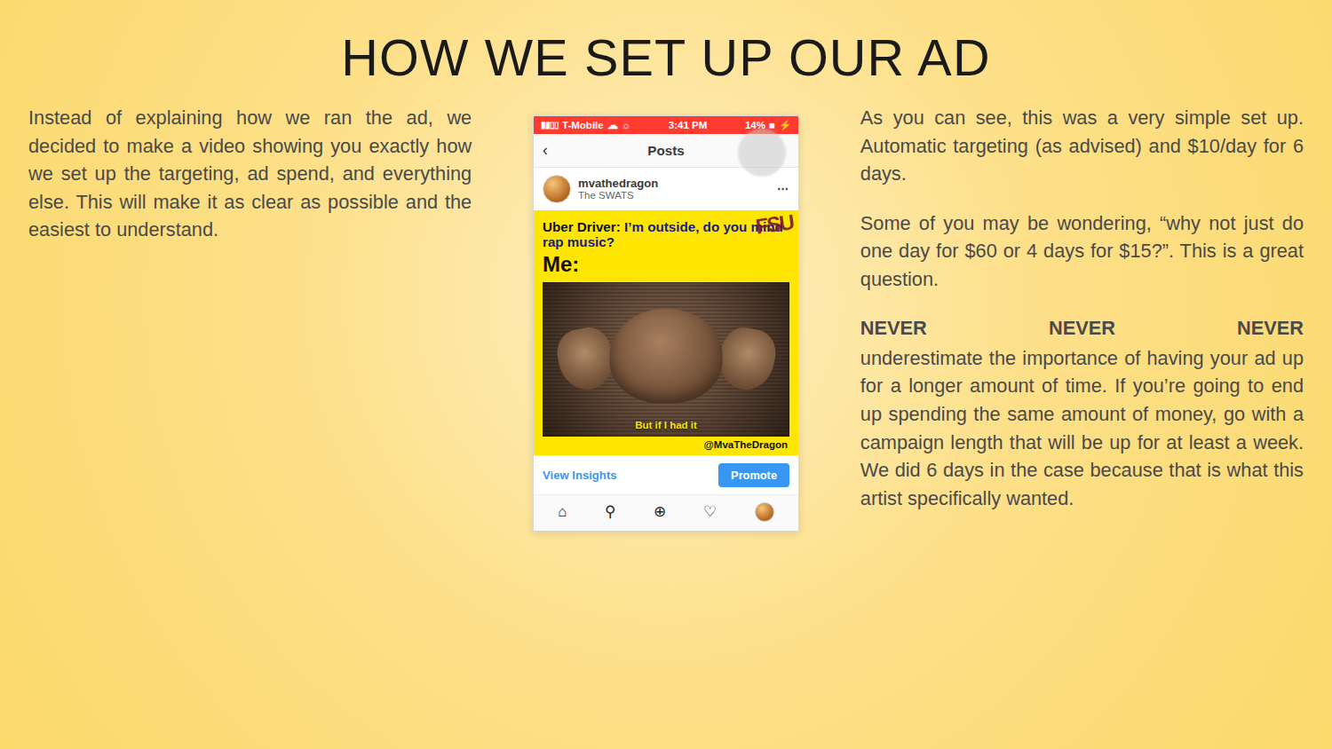HOW WE SET UP OUR AD
Instead of explaining how we ran the ad, we decided to make a video showing you exactly how we set up the targeting, ad spend, and everything else. This will make it as clear as possible and the easiest to understand.
▮▮▯▯ T-Mobile ☁ ☼ 3:41 PM 14% ■ ⚡
‹ Posts
mvathedragon
The SWATS
⋯
FSU
Uber Driver: I’m outside, do you mind rap music?
Me:
But if I had it
@MvaTheDragon
View Insights Promote
⌂ ⚲ ⊕ ♡
As you can see, this was a very simple set up. Automatic targeting (as advised) and $10/day for 6 days.
Some of you may be wondering, “why not just do one day for $60 or 4 days for $15?”. This is a great question.
NEVER NEVER NEVER underestimate the importance of having your ad up for a longer amount of time. If you’re going to end up spending the same amount of money, go with a campaign length that will be up for at least a week. We did 6 days in the case because that is what this artist specifically wanted.